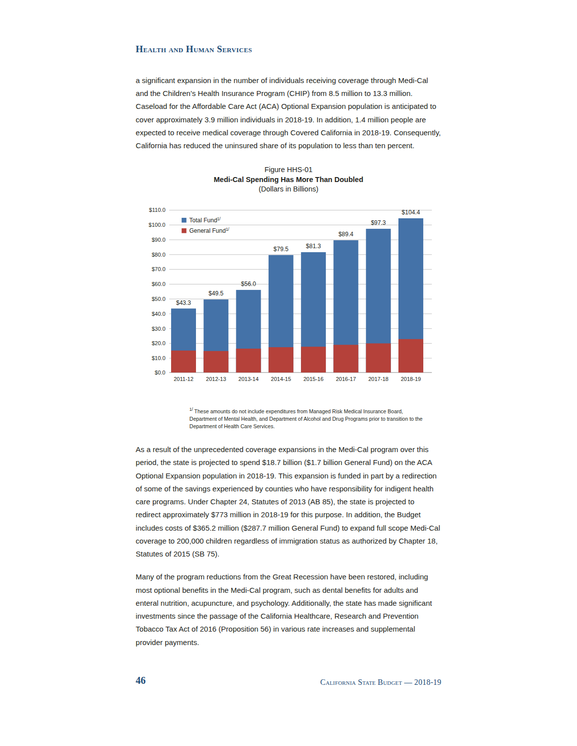Health and Human Services
a significant expansion in the number of individuals receiving coverage through Medi-Cal and the Children’s Health Insurance Program (CHIP) from 8.5 million to 13.3 million. Caseload for the Affordable Care Act (ACA) Optional Expansion population is anticipated to cover approximately 3.9 million individuals in 2018-19. In addition, 1.4 million people are expected to receive medical coverage through Covered California in 2018-19. Consequently, California has reduced the uninsured share of its population to less than ten percent.
Figure HHS-01 Medi-Cal Spending Has More Than Doubled (Dollars in Billions)
$110.0 $100.0 $90.0 $80.0 $70.0 $60.0 $50.0 $40.0 $30.0 $20.0 $10.0 $0.0 Total Fund1/ General Fund1/ $43.3 $49.5 $56.0 $79.5 $81.3 $89.4 $97.3 $104.4 2011-12 2012-13 2013-14 2014-15 2015-16 2016-17 2017-18 2018-19
1/ These amounts do not include expenditures from Managed Risk Medical Insurance Board, Department of Mental Health, and Department of Alcohol and Drug Programs prior to transition to the Department of Health Care Services.
As a result of the unprecedented coverage expansions in the Medi-Cal program over this period, the state is projected to spend $18.7 billion ($1.7 billion General Fund) on the ACA Optional Expansion population in 2018-19. This expansion is funded in part by a redirection of some of the savings experienced by counties who have responsibility for indigent health care programs. Under Chapter 24, Statutes of 2013 (AB 85), the state is projected to redirect approximately $773 million in 2018-19 for this purpose. In addition, the Budget includes costs of $365.2 million ($287.7 million General Fund) to expand full scope Medi-Cal coverage to 200,000 children regardless of immigration status as authorized by Chapter 18, Statutes of 2015 (SB 75).
Many of the program reductions from the Great Recession have been restored, including most optional benefits in the Medi-Cal program, such as dental benefits for adults and enteral nutrition, acupuncture, and psychology. Additionally, the state has made significant investments since the passage of the California Healthcare, Research and Prevention Tobacco Tax Act of 2016 (Proposition 56) in various rate increases and supplemental provider payments.
46
California State Budget — 2018-19